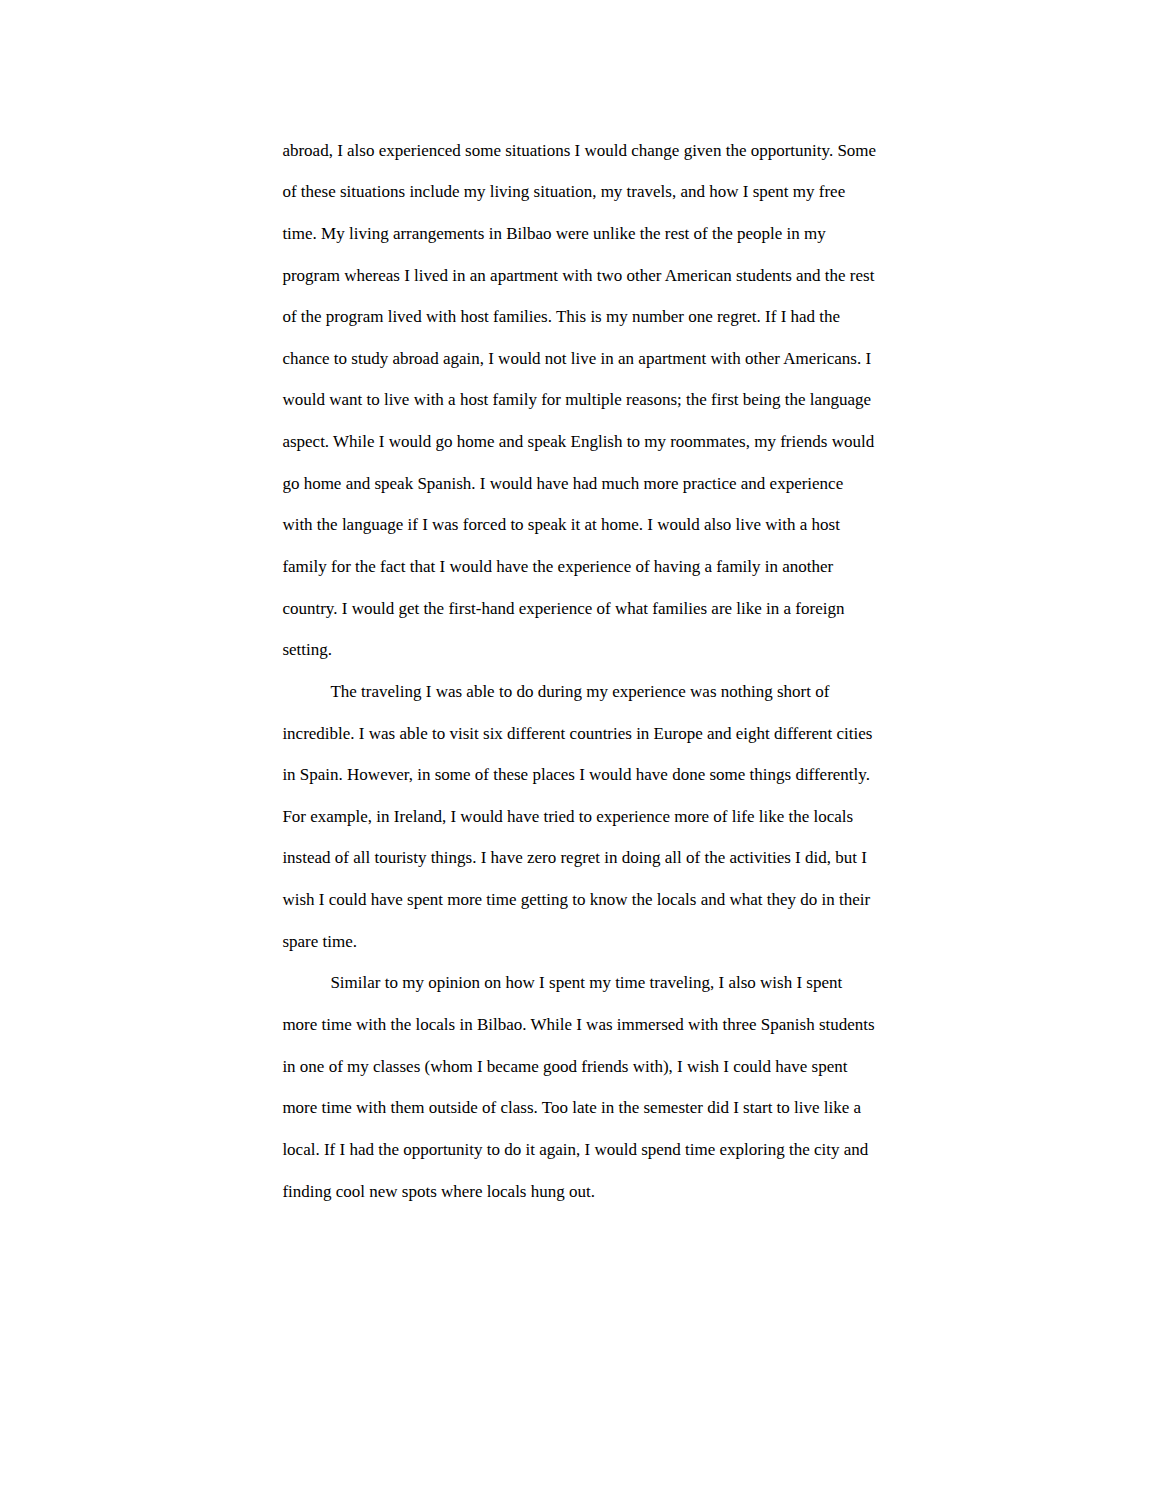abroad, I also experienced some situations I would change given the opportunity. Some of these situations include my living situation, my travels, and how I spent my free time. My living arrangements in Bilbao were unlike the rest of the people in my program whereas I lived in an apartment with two other American students and the rest of the program lived with host families. This is my number one regret. If I had the chance to study abroad again, I would not live in an apartment with other Americans. I would want to live with a host family for multiple reasons; the first being the language aspect. While I would go home and speak English to my roommates, my friends would go home and speak Spanish. I would have had much more practice and experience with the language if I was forced to speak it at home. I would also live with a host family for the fact that I would have the experience of having a family in another country. I would get the first-hand experience of what families are like in a foreign setting.
The traveling I was able to do during my experience was nothing short of incredible. I was able to visit six different countries in Europe and eight different cities in Spain. However, in some of these places I would have done some things differently. For example, in Ireland, I would have tried to experience more of life like the locals instead of all touristy things. I have zero regret in doing all of the activities I did, but I wish I could have spent more time getting to know the locals and what they do in their spare time.
Similar to my opinion on how I spent my time traveling, I also wish I spent more time with the locals in Bilbao. While I was immersed with three Spanish students in one of my classes (whom I became good friends with), I wish I could have spent more time with them outside of class. Too late in the semester did I start to live like a local. If I had the opportunity to do it again, I would spend time exploring the city and finding cool new spots where locals hung out.